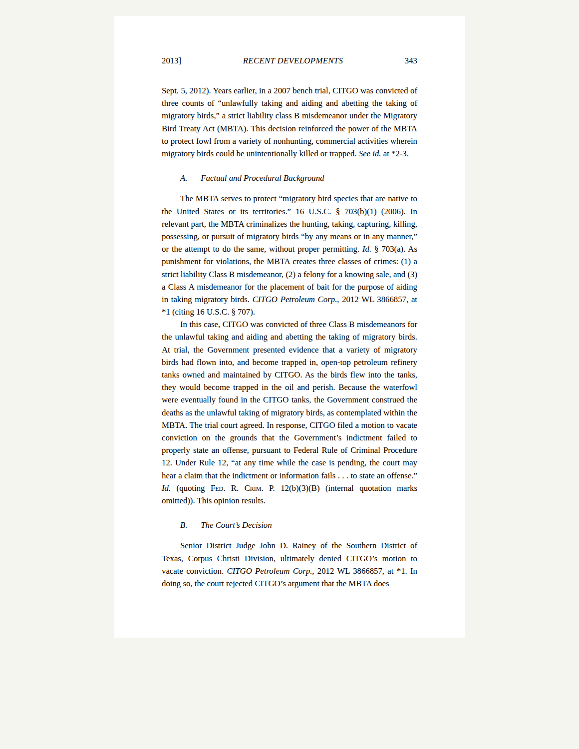2013] RECENT DEVELOPMENTS 343
Sept. 5, 2012). Years earlier, in a 2007 bench trial, CITGO was convicted of three counts of “unlawfully taking and aiding and abetting the taking of migratory birds,” a strict liability class B misdemeanor under the Migratory Bird Treaty Act (MBTA). This decision reinforced the power of the MBTA to protect fowl from a variety of nonhunting, commercial activities wherein migratory birds could be unintentionally killed or trapped. See id. at *2-3.
A. Factual and Procedural Background
The MBTA serves to protect “migratory bird species that are native to the United States or its territories.” 16 U.S.C. § 703(b)(1) (2006). In relevant part, the MBTA criminalizes the hunting, taking, capturing, killing, possessing, or pursuit of migratory birds “by any means or in any manner,” or the attempt to do the same, without proper permitting. Id. § 703(a). As punishment for violations, the MBTA creates three classes of crimes: (1) a strict liability Class B misdemeanor, (2) a felony for a knowing sale, and (3) a Class A misdemeanor for the placement of bait for the purpose of aiding in taking migratory birds. CITGO Petroleum Corp., 2012 WL 3866857, at *1 (citing 16 U.S.C. § 707).
In this case, CITGO was convicted of three Class B misdemeanors for the unlawful taking and aiding and abetting the taking of migratory birds. At trial, the Government presented evidence that a variety of migratory birds had flown into, and become trapped in, open-top petroleum refinery tanks owned and maintained by CITGO. As the birds flew into the tanks, they would become trapped in the oil and perish. Because the waterfowl were eventually found in the CITGO tanks, the Government construed the deaths as the unlawful taking of migratory birds, as contemplated within the MBTA. The trial court agreed. In response, CITGO filed a motion to vacate conviction on the grounds that the Government’s indictment failed to properly state an offense, pursuant to Federal Rule of Criminal Procedure 12. Under Rule 12, “at any time while the case is pending, the court may hear a claim that the indictment or information fails . . . to state an offense.” Id. (quoting Fed. R. Crim. P. 12(b)(3)(B) (internal quotation marks omitted)). This opinion results.
B. The Court’s Decision
Senior District Judge John D. Rainey of the Southern District of Texas, Corpus Christi Division, ultimately denied CITGO’s motion to vacate conviction. CITGO Petroleum Corp., 2012 WL 3866857, at *1. In doing so, the court rejected CITGO’s argument that the MBTA does